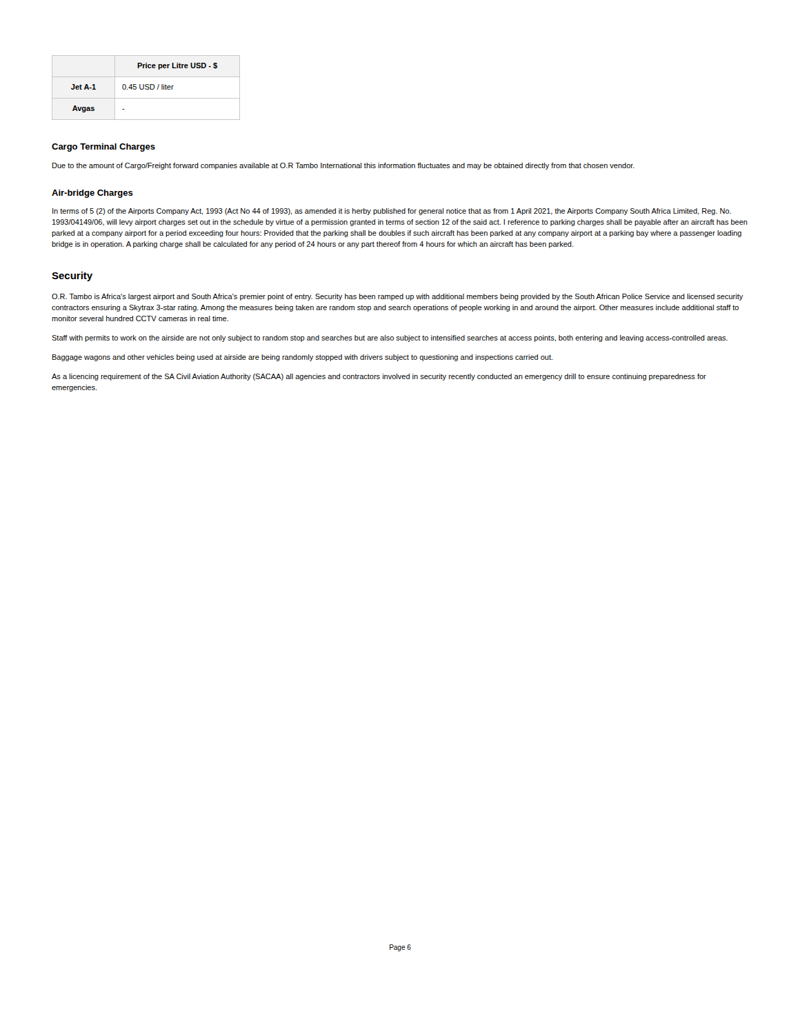| | Price per Litre USD - $ |
| --- | --- |
| Jet A-1 | 0.45 USD / liter |
| Avgas | - |
Cargo Terminal Charges
Due to the amount of Cargo/Freight forward companies available at O.R Tambo International this information fluctuates and may be obtained directly from that chosen vendor.
Air-bridge Charges
In terms of 5 (2) of the Airports Company Act, 1993 (Act No 44 of 1993), as amended it is herby published for general notice that as from 1 April 2021, the Airports Company South Africa Limited, Reg. No. 1993/04149/06, will levy airport charges set out in the schedule by virtue of a permission granted in terms of section 12 of the said act. I reference to parking charges shall be payable after an aircraft has been parked at a company airport for a period exceeding four hours: Provided that the parking shall be doubles if such aircraft has been parked at any company airport at a parking bay where a passenger loading bridge is in operation. A parking charge shall be calculated for any period of 24 hours or any part thereof from 4 hours for which an aircraft has been parked.
Security
O.R. Tambo is Africa's largest airport and South Africa's premier point of entry. Security has been ramped up with additional members being provided by the South African Police Service and licensed security contractors ensuring a Skytrax 3-star rating. Among the measures being taken are random stop and search operations of people working in and around the airport. Other measures include additional staff to monitor several hundred CCTV cameras in real time.
Staff with permits to work on the airside are not only subject to random stop and searches but are also subject to intensified searches at access points, both entering and leaving access-controlled areas.
Baggage wagons and other vehicles being used at airside are being randomly stopped with drivers subject to questioning and inspections carried out.
As a licencing requirement of the SA Civil Aviation Authority (SACAA) all agencies and contractors involved in security recently conducted an emergency drill to ensure continuing preparedness for emergencies.
Page 6